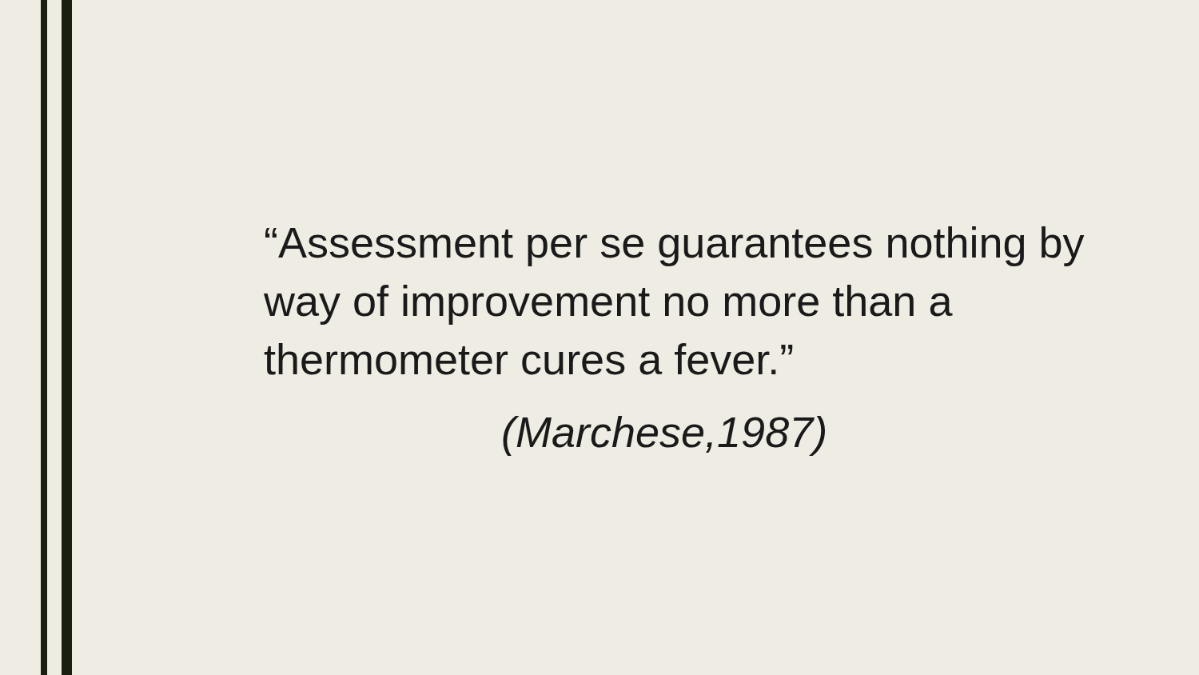“Assessment per se guarantees nothing by way of improvement no more than a thermometer cures a fever.”
(Marchese,1987)